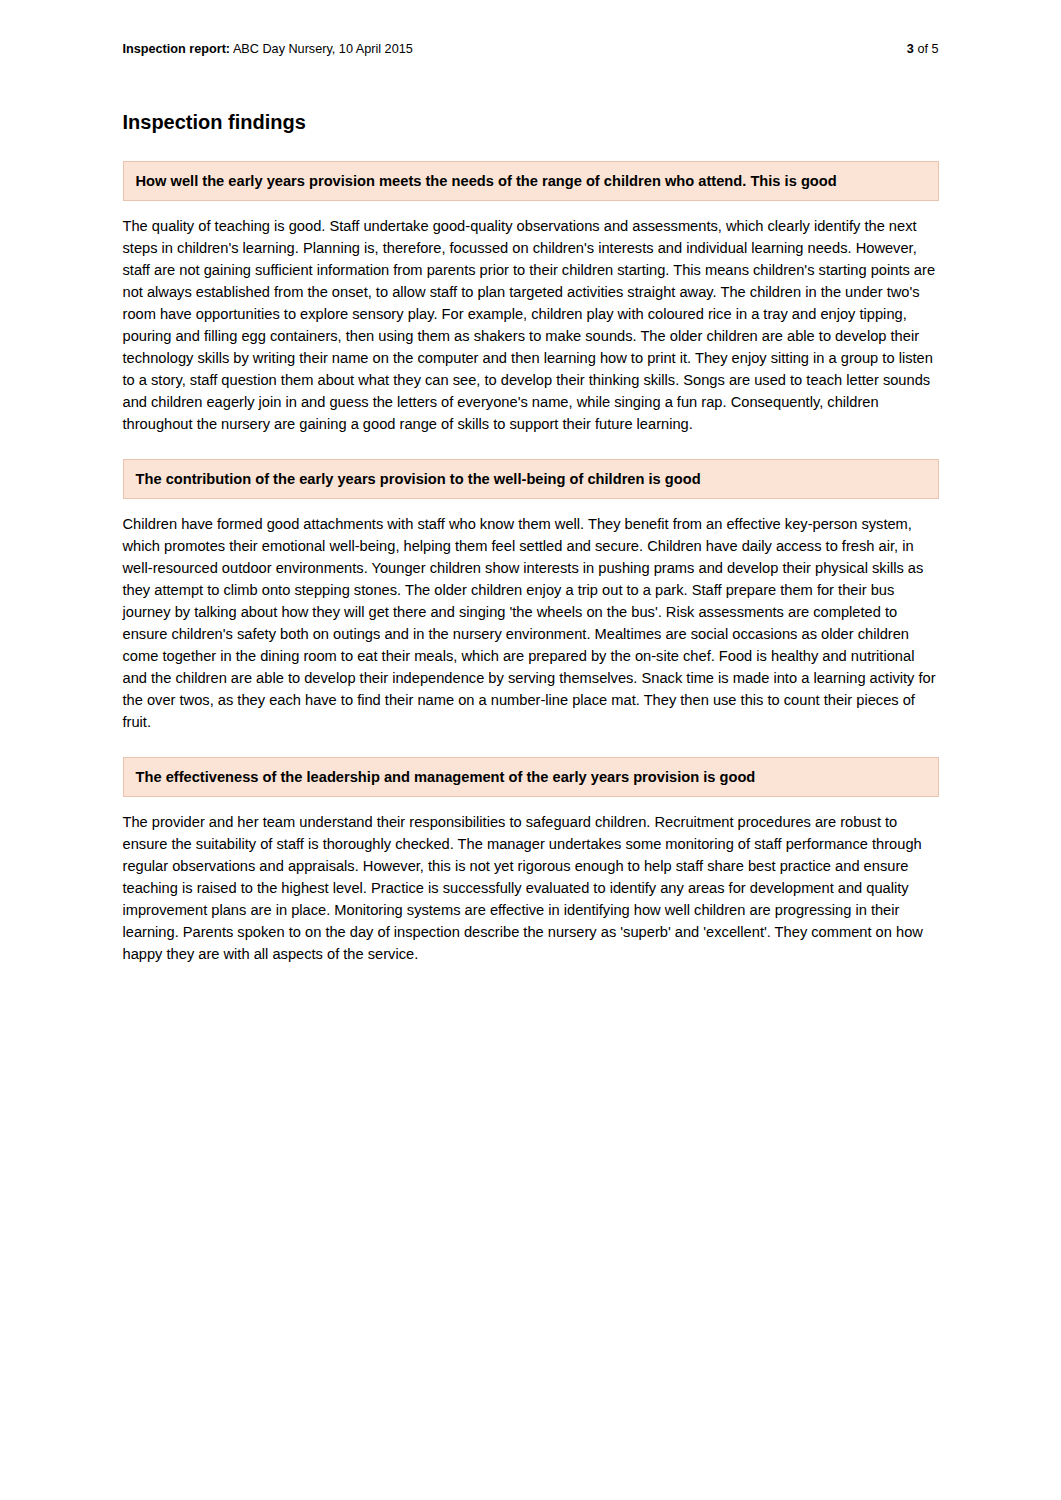Inspection report: ABC Day Nursery, 10 April 2015
3 of 5
Inspection findings
How well the early years provision meets the needs of the range of children who attend. This is good
The quality of teaching is good. Staff undertake good-quality observations and assessments, which clearly identify the next steps in children's learning. Planning is, therefore, focussed on children's interests and individual learning needs. However, staff are not gaining sufficient information from parents prior to their children starting. This means children's starting points are not always established from the onset, to allow staff to plan targeted activities straight away. The children in the under two's room have opportunities to explore sensory play. For example, children play with coloured rice in a tray and enjoy tipping, pouring and filling egg containers, then using them as shakers to make sounds. The older children are able to develop their technology skills by writing their name on the computer and then learning how to print it. They enjoy sitting in a group to listen to a story, staff question them about what they can see, to develop their thinking skills. Songs are used to teach letter sounds and children eagerly join in and guess the letters of everyone's name, while singing a fun rap. Consequently, children throughout the nursery are gaining a good range of skills to support their future learning.
The contribution of the early years provision to the well-being of children is good
Children have formed good attachments with staff who know them well. They benefit from an effective key-person system, which promotes their emotional well-being, helping them feel settled and secure. Children have daily access to fresh air, in well-resourced outdoor environments. Younger children show interests in pushing prams and develop their physical skills as they attempt to climb onto stepping stones. The older children enjoy a trip out to a park. Staff prepare them for their bus journey by talking about how they will get there and singing 'the wheels on the bus'. Risk assessments are completed to ensure children's safety both on outings and in the nursery environment. Mealtimes are social occasions as older children come together in the dining room to eat their meals, which are prepared by the on-site chef. Food is healthy and nutritional and the children are able to develop their independence by serving themselves. Snack time is made into a learning activity for the over twos, as they each have to find their name on a number-line place mat. They then use this to count their pieces of fruit.
The effectiveness of the leadership and management of the early years provision is good
The provider and her team understand their responsibilities to safeguard children. Recruitment procedures are robust to ensure the suitability of staff is thoroughly checked. The manager undertakes some monitoring of staff performance through regular observations and appraisals. However, this is not yet rigorous enough to help staff share best practice and ensure teaching is raised to the highest level. Practice is successfully evaluated to identify any areas for development and quality improvement plans are in place. Monitoring systems are effective in identifying how well children are progressing in their learning. Parents spoken to on the day of inspection describe the nursery as 'superb' and 'excellent'. They comment on how happy they are with all aspects of the service.